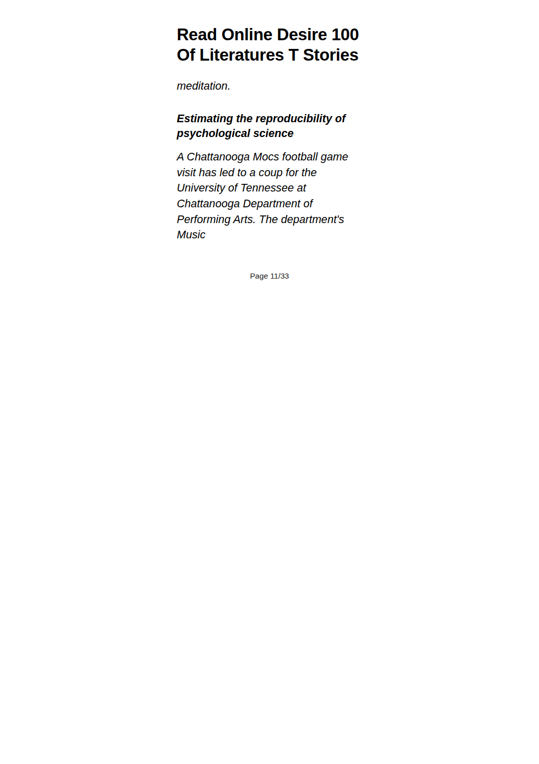Read Online Desire 100 Of Literatures T Stories
meditation.
Estimating the reproducibility of psychological science
A Chattanooga Mocs football game visit has led to a coup for the University of Tennessee at Chattanooga Department of Performing Arts. The department's Music
Page 11/33